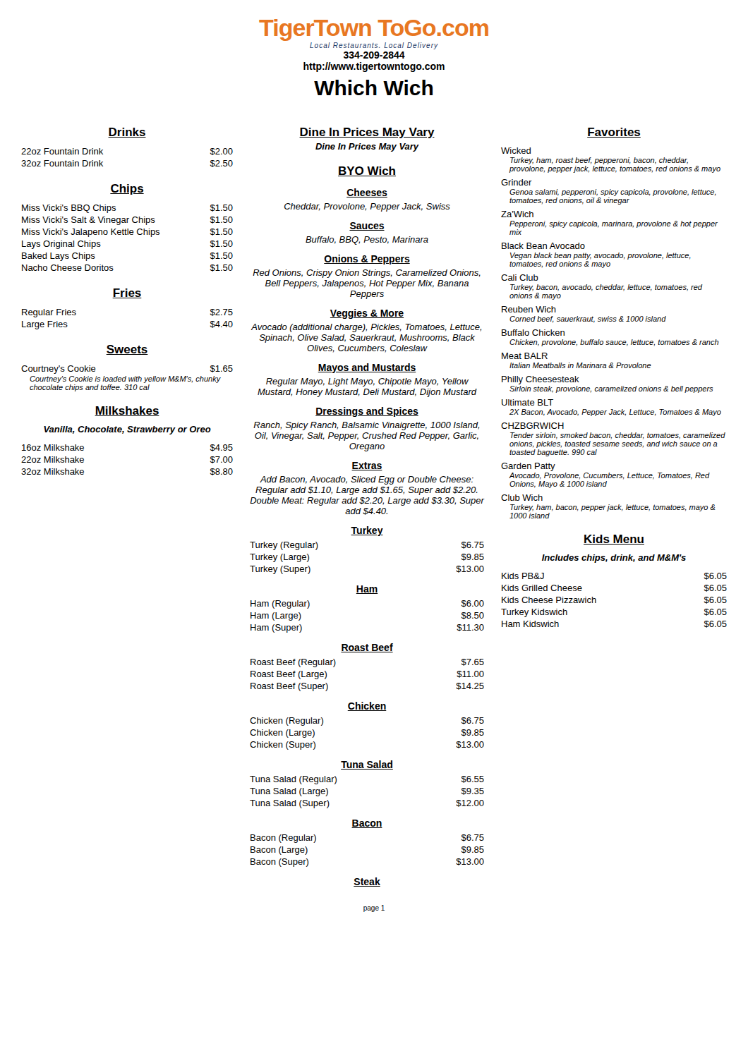TigerTown ToGo.com
Local Restaurants. Local Delivery
334-209-2844
http://www.tigertowntogo.com
Which Wich
Drinks
22oz Fountain Drink$2.00
32oz Fountain Drink$2.50
Chips
Miss Vicki's BBQ Chips$1.50
Miss Vicki's Salt & Vinegar Chips$1.50
Miss Vicki's Jalapeno Kettle Chips$1.50
Lays Original Chips$1.50
Baked Lays Chips$1.50
Nacho Cheese Doritos$1.50
Fries
Regular Fries$2.75
Large Fries$4.40
Sweets
Courtney's Cookie$1.65
Courtney's Cookie is loaded with yellow M&M's, chunky chocolate chips and toffee. 310 cal
Milkshakes
Vanilla, Chocolate, Strawberry or Oreo
16oz Milkshake$4.95
22oz Milkshake$7.00
32oz Milkshake$8.80
Dine In Prices May Vary
Dine In Prices May Vary
BYO Wich
Cheeses
Cheddar, Provolone, Pepper Jack, Swiss
Sauces
Buffalo, BBQ, Pesto, Marinara
Onions & Peppers
Red Onions, Crispy Onion Strings, Caramelized Onions, Bell Peppers, Jalapenos, Hot Pepper Mix, Banana Peppers
Veggies & More
Avocado (additional charge), Pickles, Tomatoes, Lettuce, Spinach, Olive Salad, Sauerkraut, Mushrooms, Black Olives, Cucumbers, Coleslaw
Mayos and Mustards
Regular Mayo, Light Mayo, Chipotle Mayo, Yellow Mustard, Honey Mustard, Deli Mustard, Dijon Mustard
Dressings and Spices
Ranch, Spicy Ranch, Balsamic Vinaigrette, 1000 Island, Oil, Vinegar, Salt, Pepper, Crushed Red Pepper, Garlic, Oregano
Extras
Add Bacon, Avocado, Sliced Egg or Double Cheese: Regular add $1.10, Large add $1.65, Super add $2.20. Double Meat: Regular add $2.20, Large add $3.30, Super add $4.40.
Turkey
Turkey (Regular)$6.75
Turkey (Large)$9.85
Turkey (Super)$13.00
Ham
Ham (Regular)$6.00
Ham (Large)$8.50
Ham (Super)$11.30
Roast Beef
Roast Beef (Regular)$7.65
Roast Beef (Large)$11.00
Roast Beef (Super)$14.25
Chicken
Chicken (Regular)$6.75
Chicken (Large)$9.85
Chicken (Super)$13.00
Tuna Salad
Tuna Salad (Regular)$6.55
Tuna Salad (Large)$9.35
Tuna Salad (Super)$12.00
Bacon
Bacon (Regular)$6.75
Bacon (Large)$9.85
Bacon (Super)$13.00
Steak
Favorites
Wicked
Turkey, ham, roast beef, pepperoni, bacon, cheddar, provolone, pepper jack, lettuce, tomatoes, red onions & mayo
Grinder
Genoa salami, pepperoni, spicy capicola, provolone, lettuce, tomatoes, red onions, oil & vinegar
Za'Wich
Pepperoni, spicy capicola, marinara, provolone & hot pepper mix
Black Bean Avocado
Vegan black bean patty, avocado, provolone, lettuce, tomatoes, red onions & mayo
Cali Club
Turkey, bacon, avocado, cheddar, lettuce, tomatoes, red onions & mayo
Reuben Wich
Corned beef, sauerkraut, swiss & 1000 island
Buffalo Chicken
Chicken, provolone, buffalo sauce, lettuce, tomatoes & ranch
Meat BALR
Italian Meatballs in Marinara & Provolone
Philly Cheesesteak
Sirloin steak, provolone, caramelized onions & bell peppers
Ultimate BLT
2X Bacon, Avocado, Pepper Jack, Lettuce, Tomatoes & Mayo
CHZBGRWICH
Tender sirloin, smoked bacon, cheddar, tomatoes, caramelized onions, pickles, toasted sesame seeds, and wich sauce on a toasted baguette. 990 cal
Garden Patty
Avocado, Provolone, Cucumbers, Lettuce, Tomatoes, Red Onions, Mayo & 1000 island
Club Wich
Turkey, ham, bacon, pepper jack, lettuce, tomatoes, mayo & 1000 island
Kids Menu
Includes chips, drink, and M&M's
Kids PB&J$6.05
Kids Grilled Cheese$6.05
Kids Cheese Pizzawich$6.05
Turkey Kidswich$6.05
Ham Kidswich$6.05
page 1